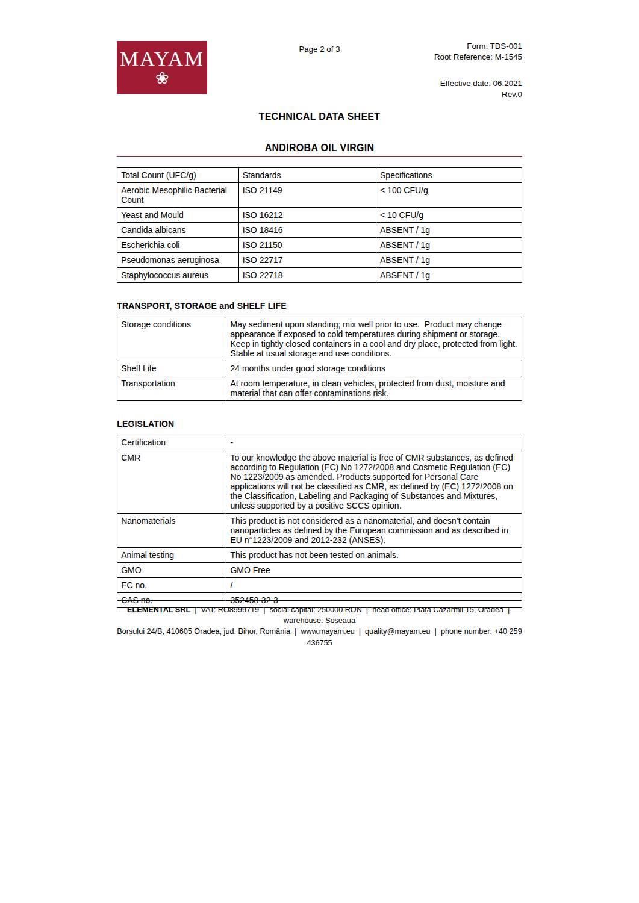MAYAM
❀
Page 2 of 3
Form: TDS-001
Root Reference: M-1545
Effective date: 06.2021
Rev.0
TECHNICAL DATA SHEET
ANDIROBA OIL VIRGIN
| Total Count (UFC/g) | Standards | Specifications |
| Aerobic Mesophilic Bacterial Count | ISO 21149 | < 100 CFU/g |
| Yeast and Mould | ISO 16212 | < 10 CFU/g |
| Candida albicans | ISO 18416 | ABSENT / 1g |
| Escherichia coli | ISO 21150 | ABSENT / 1g |
| Pseudomonas aeruginosa | ISO 22717 | ABSENT / 1g |
| Staphylococcus aureus | ISO 22718 | ABSENT / 1g |
TRANSPORT, STORAGE and SHELF LIFE
| Storage conditions | May sediment upon standing; mix well prior to use. Product may change appearance if exposed to cold temperatures during shipment or storage. Keep in tightly closed containers in a cool and dry place, protected from light. Stable at usual storage and use conditions. |
| Shelf Life | 24 months under good storage conditions |
| Transportation | At room temperature, in clean vehicles, protected from dust, moisture and material that can offer contaminations risk. |
LEGISLATION
| Certification | - |
| CMR | To our knowledge the above material is free of CMR substances, as defined according to Regulation (EC) No 1272/2008 and Cosmetic Regulation (EC) No 1223/2009 as amended. Products supported for Personal Care applications will not be classified as CMR, as defined by (EC) 1272/2008 on the Classification, Labeling and Packaging of Substances and Mixtures, unless supported by a positive SCCS opinion. |
| Nanomaterials | This product is not considered as a nanomaterial, and doesn’t contain nanoparticles as defined by the European commission and as described in EU n°1223/2009 and 2012-232 (ANSES). |
| Animal testing | This product has not been tested on animals. |
| GMO | GMO Free |
| EC no. | / |
| CAS no. | 352458-32-3 |
ELEMENTAL SRL | VAT: RO8999719 | social capital: 250000 RON | head office: Piața Cazărmii 15, Oradea | warehouse: Șoseaua
Borșului 24/B, 410605 Oradea, jud. Bihor, România | www.mayam.eu | quality@mayam.eu | phone number: +40 259 436755